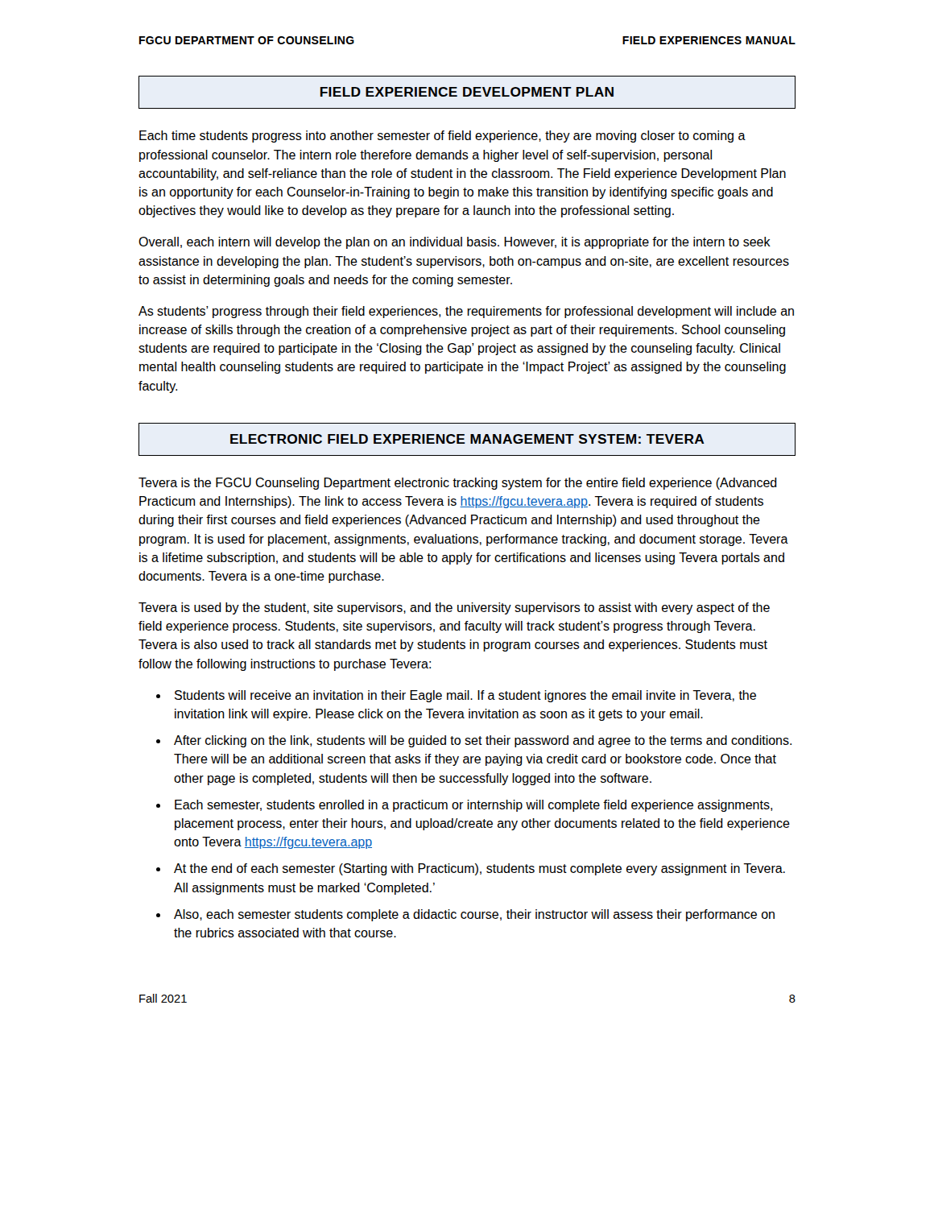FGCU DEPARTMENT OF COUNSELING FIELD EXPERIENCES MANUAL
FIELD EXPERIENCE DEVELOPMENT PLAN
Each time students progress into another semester of field experience, they are moving closer to coming a professional counselor. The intern role therefore demands a higher level of self-supervision, personal accountability, and self-reliance than the role of student in the classroom. The Field experience Development Plan is an opportunity for each Counselor-in-Training to begin to make this transition by identifying specific goals and objectives they would like to develop as they prepare for a launch into the professional setting.
Overall, each intern will develop the plan on an individual basis. However, it is appropriate for the intern to seek assistance in developing the plan. The student’s supervisors, both on-campus and on-site, are excellent resources to assist in determining goals and needs for the coming semester.
As students’ progress through their field experiences, the requirements for professional development will include an increase of skills through the creation of a comprehensive project as part of their requirements. School counseling students are required to participate in the ‘Closing the Gap’ project as assigned by the counseling faculty. Clinical mental health counseling students are required to participate in the ‘Impact Project’ as assigned by the counseling faculty.
ELECTRONIC FIELD EXPERIENCE MANAGEMENT SYSTEM: TEVERA
Tevera is the FGCU Counseling Department electronic tracking system for the entire field experience (Advanced Practicum and Internships). The link to access Tevera is https://fgcu.tevera.app. Tevera is required of students during their first courses and field experiences (Advanced Practicum and Internship) and used throughout the program. It is used for placement, assignments, evaluations, performance tracking, and document storage. Tevera is a lifetime subscription, and students will be able to apply for certifications and licenses using Tevera portals and documents. Tevera is a one-time purchase.
Tevera is used by the student, site supervisors, and the university supervisors to assist with every aspect of the field experience process. Students, site supervisors, and faculty will track student’s progress through Tevera. Tevera is also used to track all standards met by students in program courses and experiences. Students must follow the following instructions to purchase Tevera:
Students will receive an invitation in their Eagle mail. If a student ignores the email invite in Tevera, the invitation link will expire. Please click on the Tevera invitation as soon as it gets to your email.
After clicking on the link, students will be guided to set their password and agree to the terms and conditions. There will be an additional screen that asks if they are paying via credit card or bookstore code. Once that other page is completed, students will then be successfully logged into the software.
Each semester, students enrolled in a practicum or internship will complete field experience assignments, placement process, enter their hours, and upload/create any other documents related to the field experience onto Tevera https://fgcu.tevera.app
At the end of each semester (Starting with Practicum), students must complete every assignment in Tevera. All assignments must be marked ‘Completed.’
Also, each semester students complete a didactic course, their instructor will assess their performance on the rubrics associated with that course.
Fall 2021 8